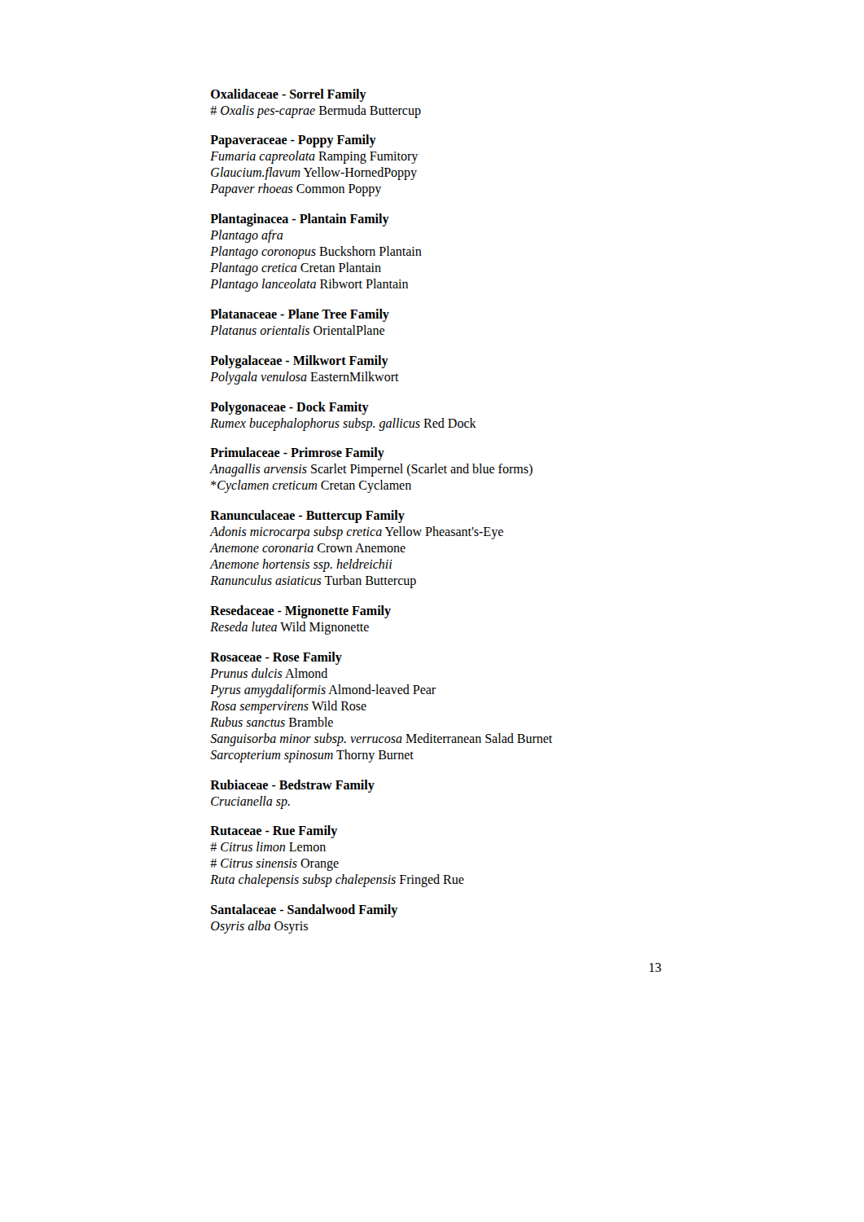Oxalidaceae - Sorrel Family
# Oxalis pes-caprae Bermuda Buttercup
Papaveraceae - Poppy Family
Fumaria capreolata Ramping Fumitory
Glaucium.flavum Yellow-HornedPoppy
Papaver rhoeas Common Poppy
Plantaginacea - Plantain Family
Plantago afra
Plantago coronopus Buckshorn Plantain
Plantago cretica Cretan Plantain
Plantago lanceolata Ribwort Plantain
Platanaceae - Plane Tree Family
Platanus orientalis OrientalPlane
Polygalaceae - Milkwort Family
Polygala venulosa EasternMilkwort
Polygonaceae - Dock Famity
Rumex bucephalophorus subsp. gallicus Red Dock
Primulaceae - Primrose Family
Anagallis arvensis Scarlet Pimpernel (Scarlet and blue forms)
*Cyclamen creticum Cretan Cyclamen
Ranunculaceae - Buttercup Family
Adonis microcarpa subsp cretica Yellow Pheasant's-Eye
Anemone coronaria Crown Anemone
Anemone hortensis ssp. heldreichii
Ranunculus asiaticus Turban Buttercup
Resedaceae - Mignonette Family
Reseda lutea Wild Mignonette
Rosaceae - Rose Family
Prunus dulcis Almond
Pyrus amygdaliformis Almond-leaved Pear
Rosa sempervirens Wild Rose
Rubus sanctus Bramble
Sanguisorba minor subsp. verrucosa Mediterranean Salad Burnet
Sarcopterium spinosum Thorny Burnet
Rubiaceae - Bedstraw Family
Crucianella sp.
Rutaceae - Rue Family
# Citrus limon Lemon
# Citrus sinensis Orange
Ruta chalepensis subsp chalepensis Fringed Rue
Santalaceae - Sandalwood Family
Osyris alba Osyris
13